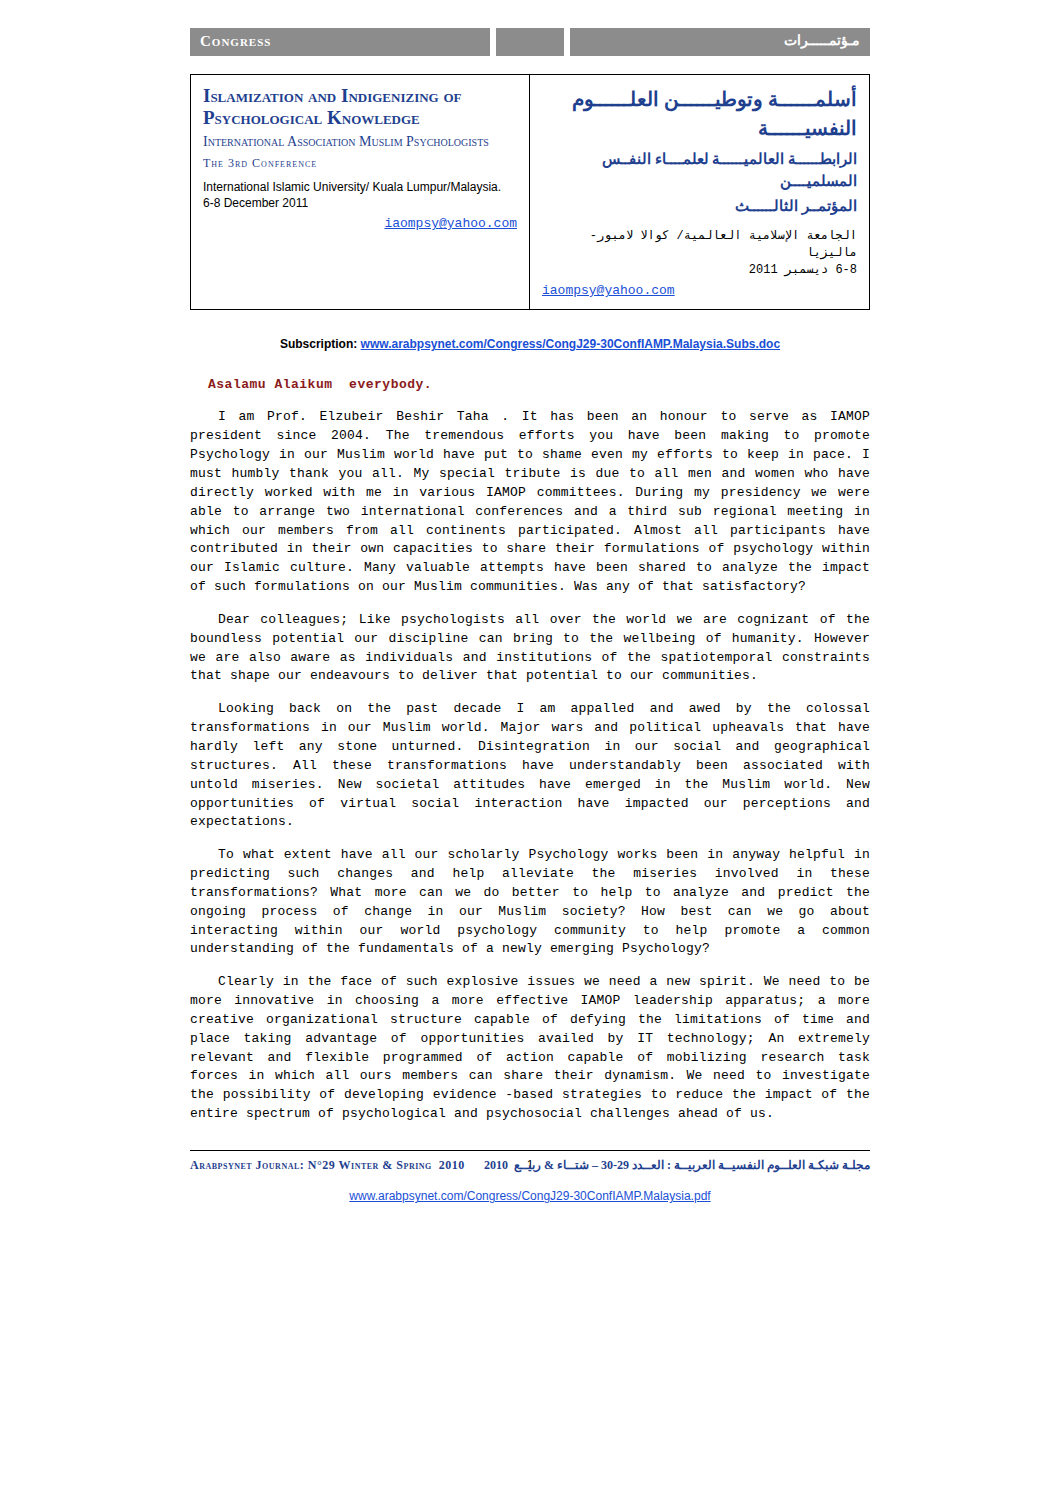Congress
مـؤتمـــــرات
Islamization and Indigenizing of Psychological Knowledge
International Association Muslim Psychologists
The 3rd Conference
International Islamic University/ Kuala Lumpur/Malaysia.
6-8 December 2011
iaompsy@yahoo.com
أسلمــــــة وتوطيــــــن العلــــــوم النفسيــــــة
الرابطــــــة العالميــــــة لعلمــــاء النفــس المسلميــــن
المؤتمــر الثالــــــث
الجامعة الإسلامية العالمية/ كوالا لامبور- ماليزيا
6-8 ديسمبر 2011
iaompsy@yahoo.com
Subscription: www.arabpsynet.com/Congress/CongJ29-30ConfIAMP.Malaysia. Subs.doc
Asalamu Alaikum everybody.
I am Prof. Elzubeir Beshir Taha . It has been an honour to serve as IAMOP president since 2004. The tremendous efforts you have been making to promote Psychology in our Muslim world have put to shame even my efforts to keep in pace. I must humbly thank you all. My special tribute is due to all men and women who have directly worked with me in various IAMOP committees. During my presidency we were able to arrange two international conferences and a third sub regional meeting in which our members from all continents participated. Almost all participants have contributed in their own capacities to share their formulations of psychology within our Islamic culture. Many valuable attempts have been shared to analyze the impact of such formulations on our Muslim communities. Was any of that satisfactory?
Dear colleagues; Like psychologists all over the world we are cognizant of the boundless potential our discipline can bring to the wellbeing of humanity. However we are also aware as individuals and institutions of the spatiotemporal constraints that shape our endeavours to deliver that potential to our communities.
Looking back on the past decade I am appalled and awed by the colossal transformations in our Muslim world. Major wars and political upheavals that have hardly left any stone unturned. Disintegration in our social and geographical structures. All these transformations have understandably been associated with untold miseries. New societal attitudes have emerged in the Muslim world. New opportunities of virtual social interaction have impacted our perceptions and expectations.
To what extent have all our scholarly Psychology works been in anyway helpful in predicting such changes and help alleviate the miseries involved in these transformations? What more can we do better to help to analyze and predict the ongoing process of change in our Muslim society? How best can we go about interacting within our world psychology community to help promote a common understanding of the fundamentals of a newly emerging Psychology?
Clearly in the face of such explosive issues we need a new spirit. We need to be more innovative in choosing a more effective IAMOP leadership apparatus; a more creative organizational structure capable of defying the limitations of time and place taking advantage of opportunities availed by IT technology; An extremely relevant and flexible programmed of action capable of mobilizing research task forces in which all ours members can share their dynamism. We need to investigate the possibility of developing evidence -based strategies to reduce the impact of the entire spectrum of psychological and psychosocial challenges ahead of us.
Arabpsynet Journal: N°29 Winter & Spring 2010
مجلـة شبكـة العلــوم النفسيــة العربيــة : العــدد 29-30 – شتــاء & ربيــع 2010
1
www.arabpsynet.com/Congress/CongJ29-30ConfIAMP.Malaysia.pdf